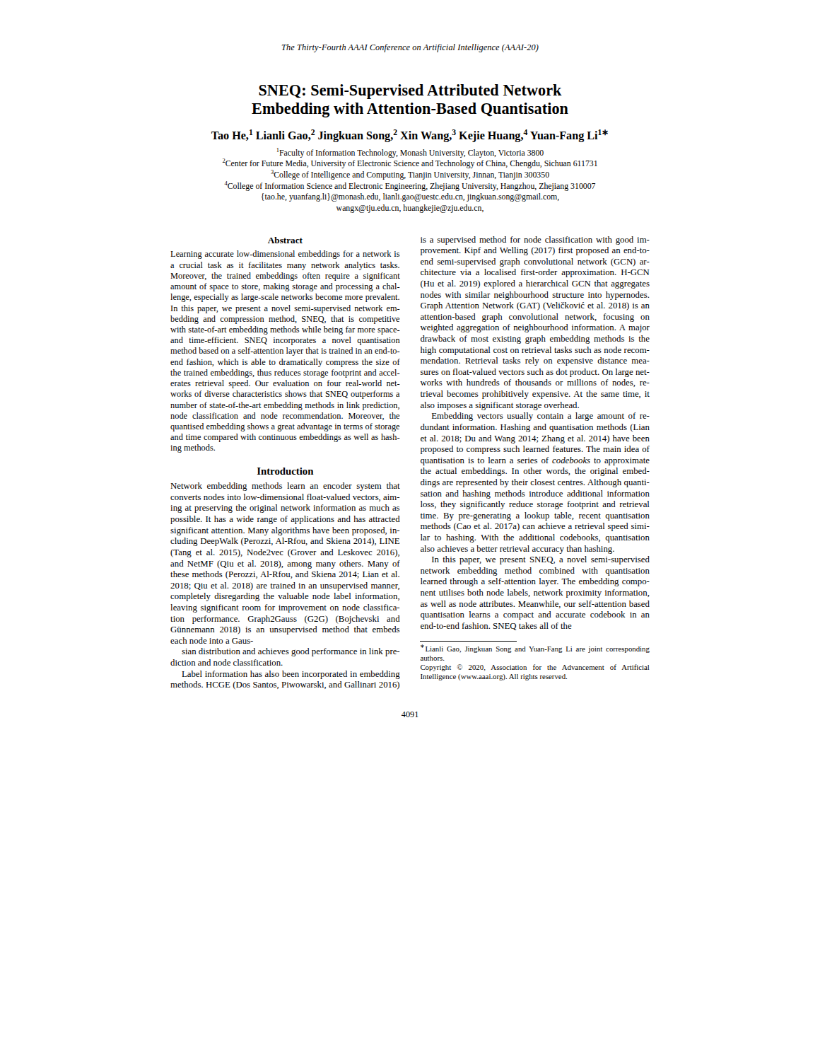The Thirty-Fourth AAAI Conference on Artificial Intelligence (AAAI-20)
SNEQ: Semi-Supervised Attributed Network
Embedding with Attention-Based Quantisation
Tao He,1 Lianli Gao,2 Jingkuan Song,2 Xin Wang,3 Kejie Huang,4 Yuan-Fang Li1∗
1Faculty of Information Technology, Monash University, Clayton, Victoria 3800
2Center for Future Media, University of Electronic Science and Technology of China, Chengdu, Sichuan 611731
3College of Intelligence and Computing, Tianjin University, Jinnan, Tianjin 300350
4College of Information Science and Electronic Engineering, Zhejiang University, Hangzhou, Zhejiang 310007
{tao.he, yuanfang.li}@monash.edu, lianli.gao@uestc.edu.cn, jingkuan.song@gmail.com,
wangx@tju.edu.cn, huangkejie@zju.edu.cn,
Abstract
Learning accurate low-dimensional embeddings for a network is a crucial task as it facilitates many network analytics tasks. Moreover, the trained embeddings often require a significant amount of space to store, making storage and processing a challenge, especially as large-scale networks become more prevalent. In this paper, we present a novel semi-supervised network embedding and compression method, SNEQ, that is competitive with state-of-art embedding methods while being far more space- and time-efficient. SNEQ incorporates a novel quantisation method based on a self-attention layer that is trained in an end-to-end fashion, which is able to dramatically compress the size of the trained embeddings, thus reduces storage footprint and accelerates retrieval speed. Our evaluation on four real-world networks of diverse characteristics shows that SNEQ outperforms a number of state-of-the-art embedding methods in link prediction, node classification and node recommendation. Moreover, the quantised embedding shows a great advantage in terms of storage and time compared with continuous embeddings as well as hashing methods.
Introduction
Network embedding methods learn an encoder system that converts nodes into low-dimensional float-valued vectors, aiming at preserving the original network information as much as possible. It has a wide range of applications and has attracted significant attention. Many algorithms have been proposed, including DeepWalk (Perozzi, Al-Rfou, and Skiena 2014), LINE (Tang et al. 2015), Node2vec (Grover and Leskovec 2016), and NetMF (Qiu et al. 2018), among many others. Many of these methods (Perozzi, Al-Rfou, and Skiena 2014; Lian et al. 2018; Qiu et al. 2018) are trained in an unsupervised manner, completely disregarding the valuable node label information, leaving significant room for improvement on node classification performance. Graph2Gauss (G2G) (Bojchevski and Günnemann 2018) is an unsupervised method that embeds each node into a Gaus-
sian distribution and achieves good performance in link prediction and node classification.
Label information has also been incorporated in embedding methods. HCGE (Dos Santos, Piwowarski, and Gallinari 2016) is a supervised method for node classification with good improvement. Kipf and Welling (2017) first proposed an end-to-end semi-supervised graph convolutional network (GCN) architecture via a localised first-order approximation. H-GCN (Hu et al. 2019) explored a hierarchical GCN that aggregates nodes with similar neighbourhood structure into hypernodes. Graph Attention Network (GAT) (Veličković et al. 2018) is an attention-based graph convolutional network, focusing on weighted aggregation of neighbourhood information. A major drawback of most existing graph embedding methods is the high computational cost on retrieval tasks such as node recommendation. Retrieval tasks rely on expensive distance measures on float-valued vectors such as dot product. On large networks with hundreds of thousands or millions of nodes, retrieval becomes prohibitively expensive. At the same time, it also imposes a significant storage overhead.
Embedding vectors usually contain a large amount of redundant information. Hashing and quantisation methods (Lian et al. 2018; Du and Wang 2014; Zhang et al. 2014) have been proposed to compress such learned features. The main idea of quantisation is to learn a series of codebooks to approximate the actual embeddings. In other words, the original embeddings are represented by their closest centres. Although quantisation and hashing methods introduce additional information loss, they significantly reduce storage footprint and retrieval time. By pre-generating a lookup table, recent quantisation methods (Cao et al. 2017a) can achieve a retrieval speed similar to hashing. With the additional codebooks, quantisation also achieves a better retrieval accuracy than hashing.
In this paper, we present SNEQ, a novel semi-supervised network embedding method combined with quantisation learned through a self-attention layer. The embedding component utilises both node labels, network proximity information, as well as node attributes. Meanwhile, our self-attention based quantisation learns a compact and accurate codebook in an end-to-end fashion. SNEQ takes all of the
∗Lianli Gao, Jingkuan Song and Yuan-Fang Li are joint corresponding authors.
Copyright © 2020, Association for the Advancement of Artificial Intelligence (www.aaai.org). All rights reserved.
4091